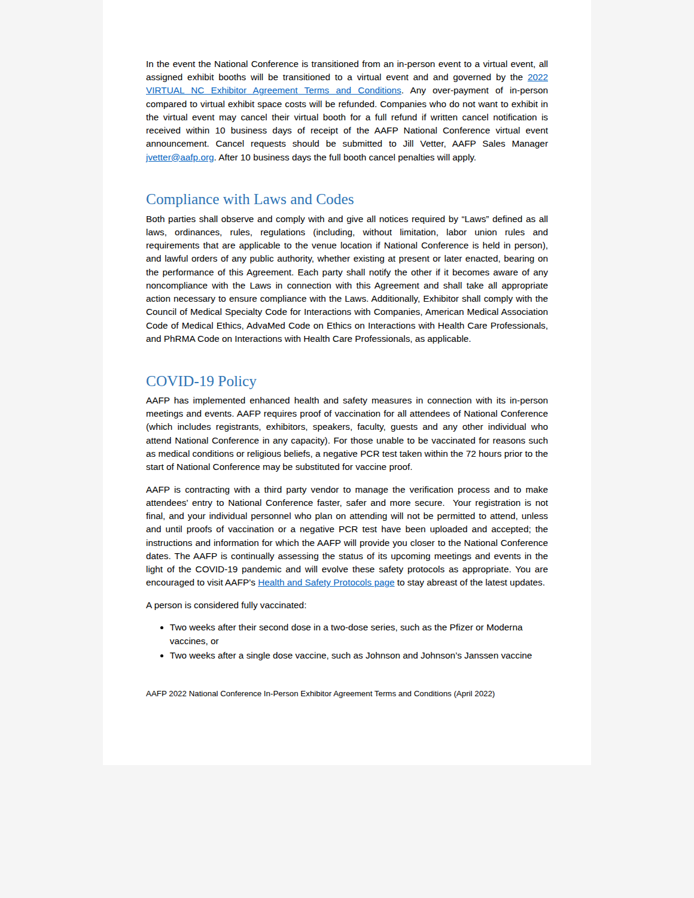In the event the National Conference is transitioned from an in-person event to a virtual event, all assigned exhibit booths will be transitioned to a virtual event and and governed by the 2022 VIRTUAL NC Exhibitor Agreement Terms and Conditions. Any over-payment of in-person compared to virtual exhibit space costs will be refunded. Companies who do not want to exhibit in the virtual event may cancel their virtual booth for a full refund if written cancel notification is received within 10 business days of receipt of the AAFP National Conference virtual event announcement. Cancel requests should be submitted to Jill Vetter, AAFP Sales Manager jvetter@aafp.org. After 10 business days the full booth cancel penalties will apply.
Compliance with Laws and Codes
Both parties shall observe and comply with and give all notices required by “Laws” defined as all laws, ordinances, rules, regulations (including, without limitation, labor union rules and requirements that are applicable to the venue location if National Conference is held in person), and lawful orders of any public authority, whether existing at present or later enacted, bearing on the performance of this Agreement. Each party shall notify the other if it becomes aware of any noncompliance with the Laws in connection with this Agreement and shall take all appropriate action necessary to ensure compliance with the Laws. Additionally, Exhibitor shall comply with the Council of Medical Specialty Code for Interactions with Companies, American Medical Association Code of Medical Ethics, AdvaMed Code on Ethics on Interactions with Health Care Professionals, and PhRMA Code on Interactions with Health Care Professionals, as applicable.
COVID-19 Policy
AAFP has implemented enhanced health and safety measures in connection with its in-person meetings and events. AAFP requires proof of vaccination for all attendees of National Conference (which includes registrants, exhibitors, speakers, faculty, guests and any other individual who attend National Conference in any capacity). For those unable to be vaccinated for reasons such as medical conditions or religious beliefs, a negative PCR test taken within the 72 hours prior to the start of National Conference may be substituted for vaccine proof.
AAFP is contracting with a third party vendor to manage the verification process and to make attendees’ entry to National Conference faster, safer and more secure. Your registration is not final, and your individual personnel who plan on attending will not be permitted to attend, unless and until proofs of vaccination or a negative PCR test have been uploaded and accepted; the instructions and information for which the AAFP will provide you closer to the National Conference dates. The AAFP is continually assessing the status of its upcoming meetings and events in the light of the COVID-19 pandemic and will evolve these safety protocols as appropriate. You are encouraged to visit AAFP’s Health and Safety Protocols page to stay abreast of the latest updates.
A person is considered fully vaccinated:
Two weeks after their second dose in a two-dose series, such as the Pfizer or Moderna vaccines, or
Two weeks after a single dose vaccine, such as Johnson and Johnson’s Janssen vaccine
AAFP 2022 National Conference In-Person Exhibitor Agreement Terms and Conditions (April 2022)